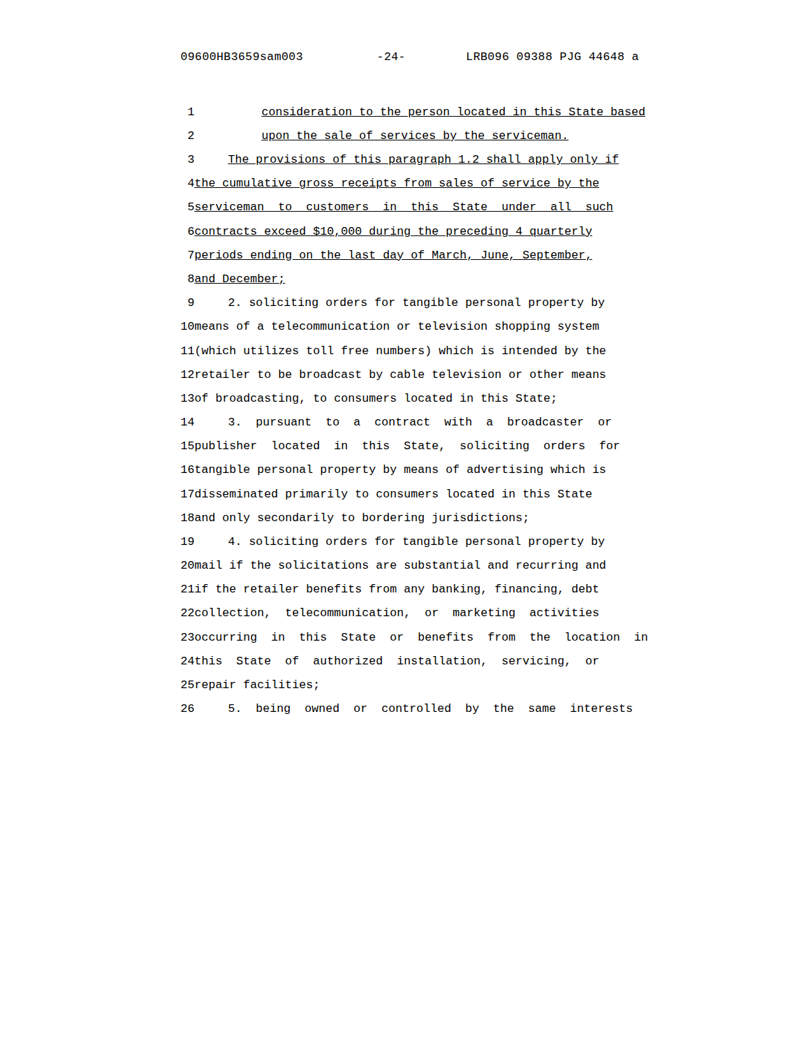09600HB3659sam003 -24- LRB096 09388 PJG 44648 a
| 1 | consideration to the person located in this State based |
| 2 | upon the sale of services by the serviceman. |
| 3 | The provisions of this paragraph 1.2 shall apply only if |
| 4 | the cumulative gross receipts from sales of service by the |
| 5 | serviceman to customers in this State under all such |
| 6 | contracts exceed $10,000 during the preceding 4 quarterly |
| 7 | periods ending on the last day of March, June, September, |
| 8 | and December; |
| 9 | 2. soliciting orders for tangible personal property by |
| 10 | means of a telecommunication or television shopping system |
| 11 | (which utilizes toll free numbers) which is intended by the |
| 12 | retailer to be broadcast by cable television or other means |
| 13 | of broadcasting, to consumers located in this State; |
| 14 | 3. pursuant to a contract with a broadcaster or |
| 15 | publisher located in this State, soliciting orders for |
| 16 | tangible personal property by means of advertising which is |
| 17 | disseminated primarily to consumers located in this State |
| 18 | and only secondarily to bordering jurisdictions; |
| 19 | 4. soliciting orders for tangible personal property by |
| 20 | mail if the solicitations are substantial and recurring and |
| 21 | if the retailer benefits from any banking, financing, debt |
| 22 | collection, telecommunication, or marketing activities |
| 23 | occurring in this State or benefits from the location in |
| 24 | this State of authorized installation, servicing, or |
| 25 | repair facilities; |
| 26 | 5. being owned or controlled by the same interests |